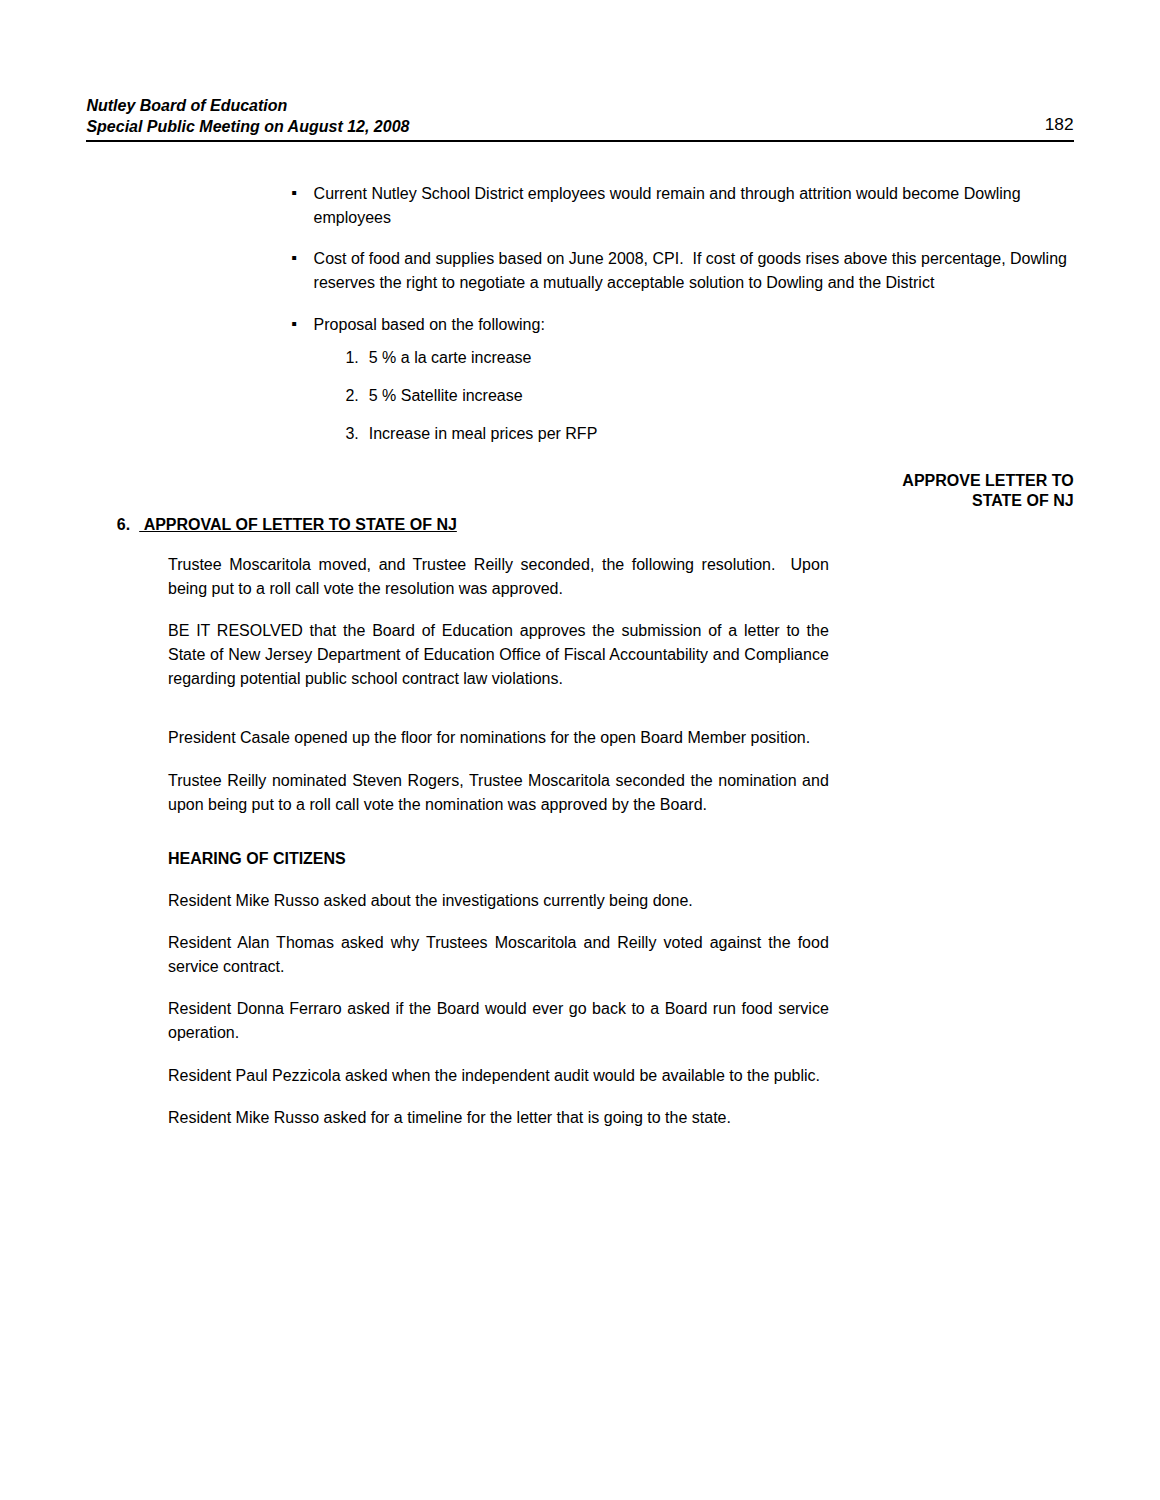Nutley Board of Education
Special Public Meeting on August 12, 2008
182
Current Nutley School District employees would remain and through attrition would become Dowling employees
Cost of food and supplies based on June 2008, CPI. If cost of goods rises above this percentage, Dowling reserves the right to negotiate a mutually acceptable solution to Dowling and the District
Proposal based on the following:
5 % a la carte increase
5 % Satellite increase
Increase in meal prices per RFP
APPROVE LETTER TO
STATE OF NJ
6. APPROVAL OF LETTER TO STATE OF NJ
Trustee Moscaritola moved, and Trustee Reilly seconded, the following resolution. Upon being put to a roll call vote the resolution was approved.
BE IT RESOLVED that the Board of Education approves the submission of a letter to the State of New Jersey Department of Education Office of Fiscal Accountability and Compliance regarding potential public school contract law violations.
President Casale opened up the floor for nominations for the open Board Member position.
Trustee Reilly nominated Steven Rogers, Trustee Moscaritola seconded the nomination and upon being put to a roll call vote the nomination was approved by the Board.
HEARING OF CITIZENS
Resident Mike Russo asked about the investigations currently being done.
Resident Alan Thomas asked why Trustees Moscaritola and Reilly voted against the food service contract.
Resident Donna Ferraro asked if the Board would ever go back to a Board run food service operation.
Resident Paul Pezzicola asked when the independent audit would be available to the public.
Resident Mike Russo asked for a timeline for the letter that is going to the state.